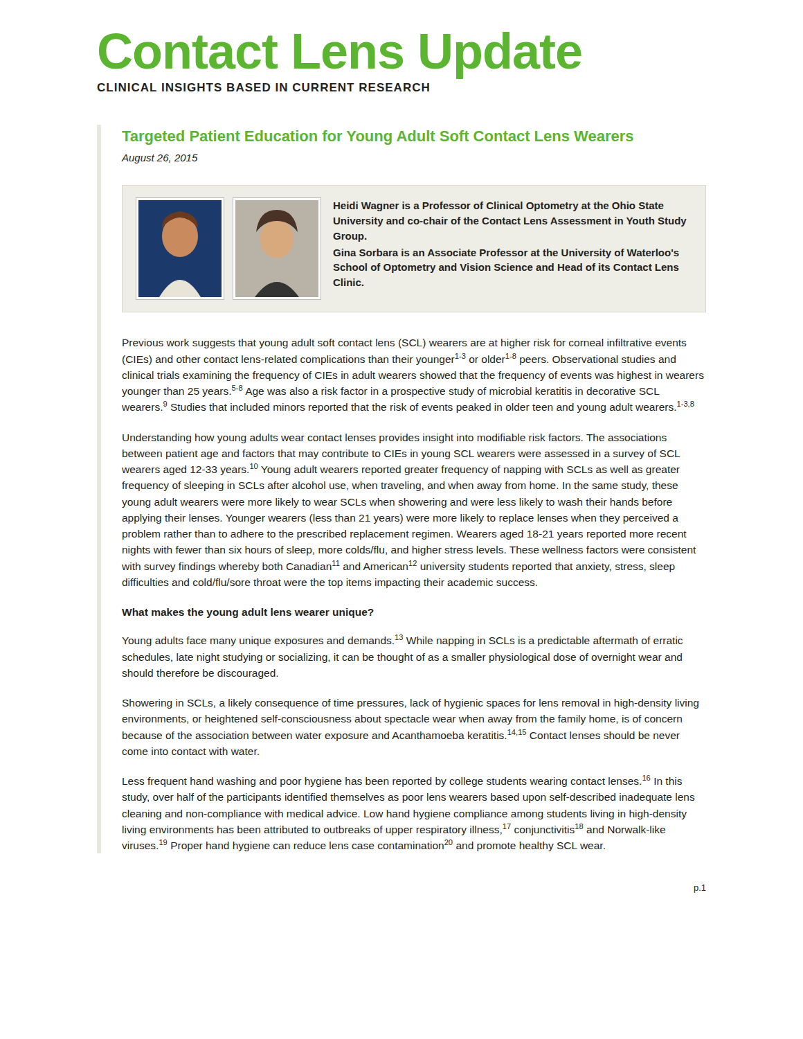Contact Lens Update
Clinical Insights Based in Current Research
Targeted Patient Education for Young Adult Soft Contact Lens Wearers
August 26, 2015
Heidi Wagner is a Professor of Clinical Optometry at the Ohio State University and co-chair of the Contact Lens Assessment in Youth Study Group.
Gina Sorbara is an Associate Professor at the University of Waterloo's School of Optometry and Vision Science and Head of its Contact Lens Clinic.
Previous work suggests that young adult soft contact lens (SCL) wearers are at higher risk for corneal infiltrative events (CIEs) and other contact lens-related complications than their younger1-3 or older1-8 peers. Observational studies and clinical trials examining the frequency of CIEs in adult wearers showed that the frequency of events was highest in wearers younger than 25 years.5-8 Age was also a risk factor in a prospective study of microbial keratitis in decorative SCL wearers.9 Studies that included minors reported that the risk of events peaked in older teen and young adult wearers.1-3,8
Understanding how young adults wear contact lenses provides insight into modifiable risk factors. The associations between patient age and factors that may contribute to CIEs in young SCL wearers were assessed in a survey of SCL wearers aged 12-33 years.10 Young adult wearers reported greater frequency of napping with SCLs as well as greater frequency of sleeping in SCLs after alcohol use, when traveling, and when away from home. In the same study, these young adult wearers were more likely to wear SCLs when showering and were less likely to wash their hands before applying their lenses. Younger wearers (less than 21 years) were more likely to replace lenses when they perceived a problem rather than to adhere to the prescribed replacement regimen. Wearers aged 18-21 years reported more recent nights with fewer than six hours of sleep, more colds/flu, and higher stress levels. These wellness factors were consistent with survey findings whereby both Canadian11 and American12 university students reported that anxiety, stress, sleep difficulties and cold/flu/sore throat were the top items impacting their academic success.
What makes the young adult lens wearer unique?
Young adults face many unique exposures and demands.13 While napping in SCLs is a predictable aftermath of erratic schedules, late night studying or socializing, it can be thought of as a smaller physiological dose of overnight wear and should therefore be discouraged.
Showering in SCLs, a likely consequence of time pressures, lack of hygienic spaces for lens removal in high-density living environments, or heightened self-consciousness about spectacle wear when away from the family home, is of concern because of the association between water exposure and Acanthamoeba keratitis.14,15 Contact lenses should be never come into contact with water.
Less frequent hand washing and poor hygiene has been reported by college students wearing contact lenses.16 In this study, over half of the participants identified themselves as poor lens wearers based upon self-described inadequate lens cleaning and non-compliance with medical advice. Low hand hygiene compliance among students living in high-density living environments has been attributed to outbreaks of upper respiratory illness,17 conjunctivitis18 and Norwalk-like viruses.19 Proper hand hygiene can reduce lens case contamination20 and promote healthy SCL wear.
p.1